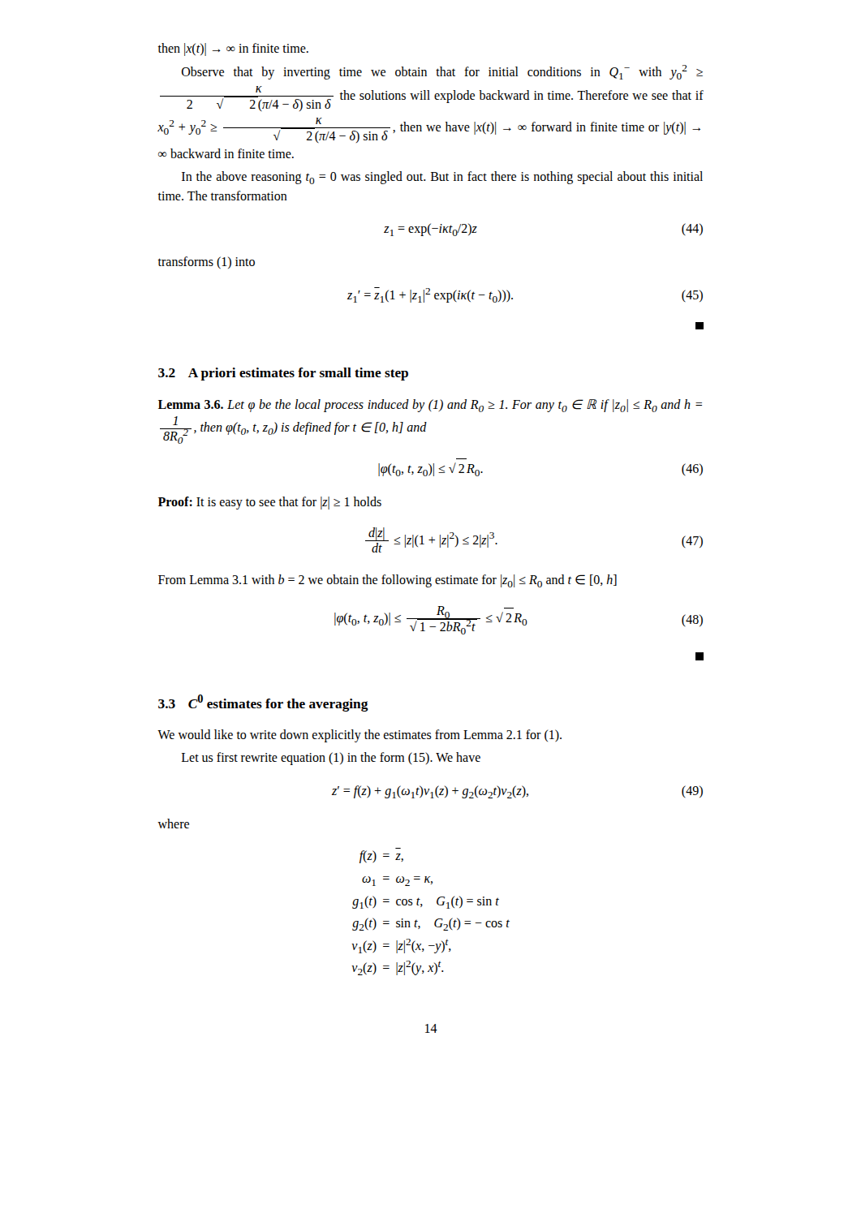then |x(t)| → ∞ in finite time.
Observe that by inverting time we obtain that for initial conditions in Q1− with y02 ≥ κ 2√2(π/4 − δ) sin δ the solutions will explode backward in time. Therefore we see that if x02 + y02 ≥ κ√2(π/4 − δ) sin δ, then we have |x(t)| → ∞ forward in finite time or |y(t)| → ∞ backward in finite time.
In the above reasoning t0 = 0 was singled out. But in fact there is nothing special about this initial time. The transformation
z1 = exp(−iκt0/2)z
(44)
transforms (1) into
z1′ = z1(1 + |z1|2 exp(iκ(t − t0))).
(45)
3.2 A priori estimates for small time step
Lemma 3.6. Let φ be the local process induced by (1) and R0 ≥ 1. For any t0 ∈ ℝ if |z0| ≤ R0 and h = 18R02, then φ(t0, t, z0) is defined for t ∈ [0, h] and
|φ(t0, t, z0)| ≤ √2 R0.
(46)
Proof: It is easy to see that for |z| ≥ 1 holds
d|z|dt ≤ |z|(1 + |z|2) ≤ 2|z|3.
(47)
From Lemma 3.1 with b = 2 we obtain the following estimate for |z0| ≤ R0 and t ∈ [0, h]
|φ(t0, t, z0)| ≤ R0√1 − 2bR02t ≤ √2 R0
(48)
3.3 C0 estimates for the averaging
We would like to write down explicitly the estimates from Lemma 2.1 for (1).
Let us first rewrite equation (1) in the form (15). We have
z′ = f(z) + g1(ω1t)v1(z) + g2(ω2t)v2(z),
(49)
where
f(z)
=
z,
ω1
=
ω2 = κ,
g1(t)
=
cos t, G1(t) = sin t
g2(t)
=
sin t, G2(t) = − cos t
v1(z)
=
|z|2(x, −y)t,
v2(z)
=
|z|2(y, x)t.
14